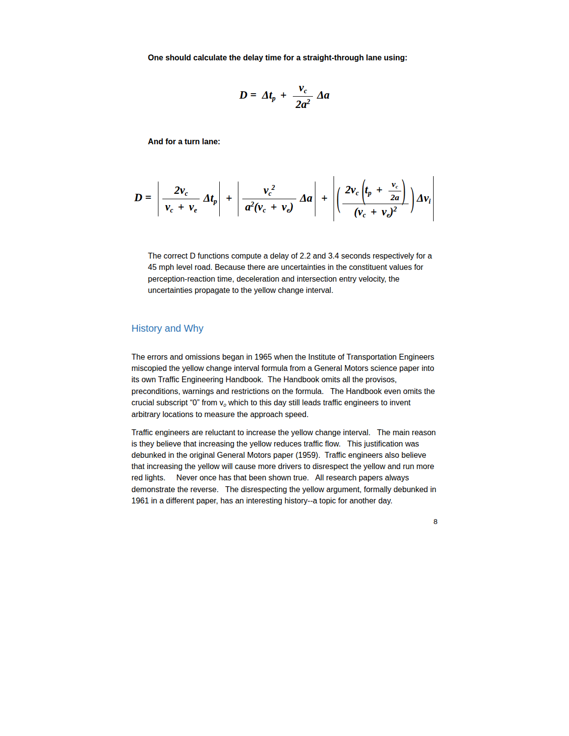One should calculate the delay time for a straight-through lane using:
D = Δtp + vc 2a2 Δa
And for a turn lane:
D = 2vc vc + ve Δtp + vc2 a2(vc + ve) Δa + 2vc tp + vc 2a (vc + ve)2 Δvi
The correct D functions compute a delay of 2.2 and 3.4 seconds respectively for a 45 mph level road. Because there are uncertainties in the constituent values for perception-reaction time, deceleration and intersection entry velocity, the uncertainties propagate to the yellow change interval.
History and Why
The errors and omissions began in 1965 when the Institute of Transportation Engineers miscopied the yellow change interval formula from a General Motors science paper into its own Traffic Engineering Handbook. The Handbook omits all the provisos, preconditions, warnings and restrictions on the formula. The Handbook even omits the crucial subscript “0” from v0 which to this day still leads traffic engineers to invent arbitrary locations to measure the approach speed.
Traffic engineers are reluctant to increase the yellow change interval. The main reason is they believe that increasing the yellow reduces traffic flow. This justification was debunked in the original General Motors paper (1959). Traffic engineers also believe that increasing the yellow will cause more drivers to disrespect the yellow and run more red lights. Never once has that been shown true. All research papers always demonstrate the reverse. The disrespecting the yellow argument, formally debunked in 1961 in a different paper, has an interesting history--a topic for another day.
8